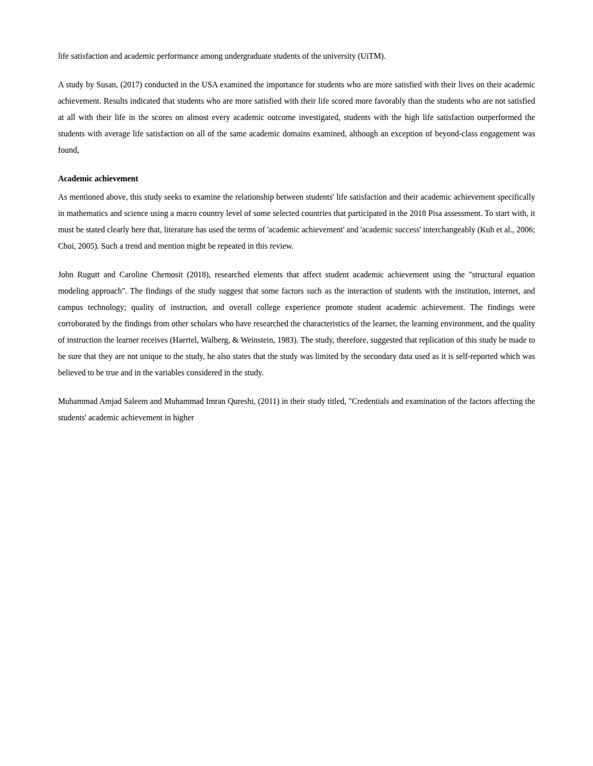life satisfaction and academic performance among undergraduate students of the university (UiTM).
A study by Susan, (2017) conducted in the USA examined the importance for students who are more satisfied with their lives on their academic achievement. Results indicated that students who are more satisfied with their life scored more favorably than the students who are not satisfied at all with their life in the scores on almost every academic outcome investigated, students with the high life satisfaction outperformed the students with average life satisfaction on all of the same academic domains examined, although an exception of beyond-class engagement was found,
Academic achievement
As mentioned above, this study seeks to examine the relationship between students' life satisfaction and their academic achievement specifically in mathematics and science using a macro country level of some selected countries that participated in the 2018 Pisa assessment. To start with, it must be stated clearly here that, literature has used the terms of 'academic achievement' and 'academic success' interchangeably (Kuh et al., 2006; Choi, 2005). Such a trend and mention might be repeated in this review.
John Rugutt and Caroline Chemosit (2018), researched elements that affect student academic achievement using the "structural equation modeling approach". The findings of the study suggest that some factors such as the interaction of students with the institution, internet, and campus technology; quality of instruction, and overall college experience promote student academic achievement. The findings were corroborated by the findings from other scholars who have researched the characteristics of the learner, the learning environment, and the quality of instruction the learner receives (Haertel, Walberg, & Weinstein, 1983). The study, therefore, suggested that replication of this study be made to be sure that they are not unique to the study, he also states that the study was limited by the secondary data used as it is self-reported which was believed to be true and in the variables considered in the study.
Muhammad Amjad Saleem and Muhammad Imran Qureshi, (2011) in their study titled, "Credentials and examination of the factors affecting the students' academic achievement in higher